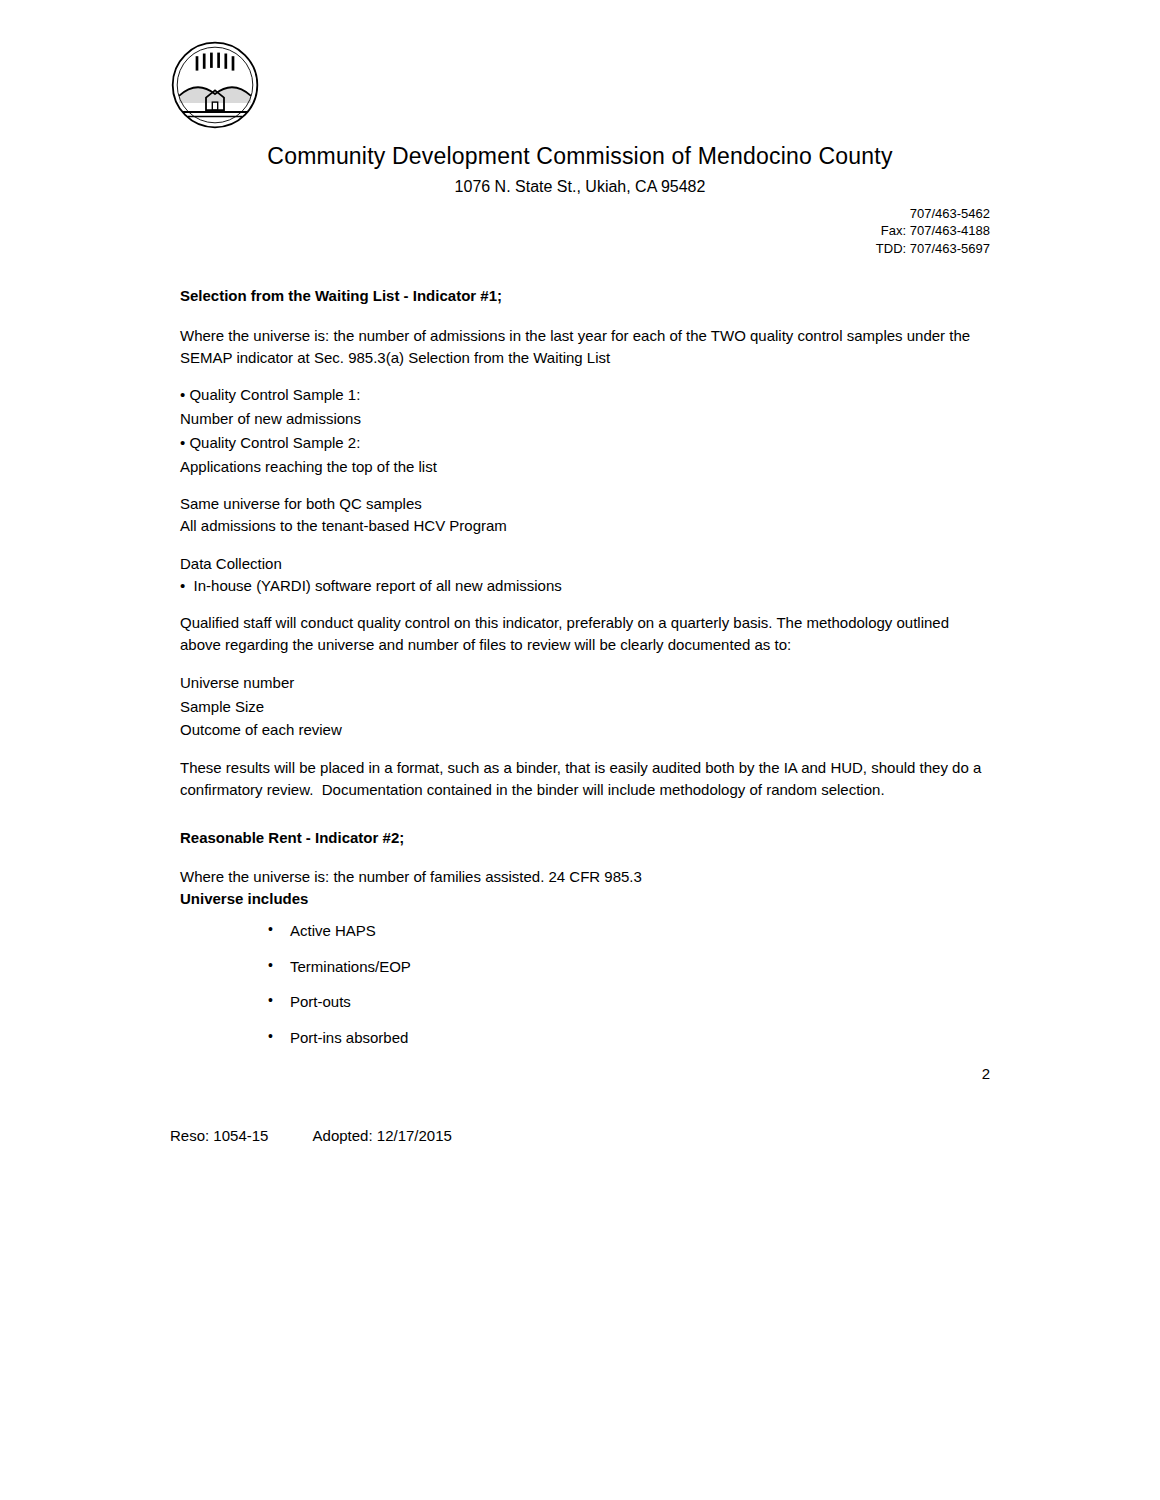Community Development Commission of Mendocino County
1076 N. State St., Ukiah, CA 95482
707/463-5462
Fax: 707/463-4188
TDD: 707/463-5697
Selection from the Waiting List - Indicator #1;
Where the universe is: the number of admissions in the last year for each of the TWO quality control samples under the SEMAP indicator at Sec. 985.3(a) Selection from the Waiting List
• Quality Control Sample 1:
Number of new admissions
• Quality Control Sample 2:
Applications reaching the top of the list
Same universe for both QC samples
All admissions to the tenant-based HCV Program
Data Collection
• In-house (YARDI) software report of all new admissions
Qualified staff will conduct quality control on this indicator, preferably on a quarterly basis. The methodology outlined above regarding the universe and number of files to review will be clearly documented as to:
Universe number
Sample Size
Outcome of each review
These results will be placed in a format, such as a binder, that is easily audited both by the IA and HUD, should they do a confirmatory review. Documentation contained in the binder will include methodology of random selection.
Reasonable Rent - Indicator #2;
Where the universe is: the number of families assisted. 24 CFR 985.3
Universe includes
Active HAPS
Terminations/EOP
Port-outs
Port-ins absorbed
2
Reso: 1054-15 Adopted: 12/17/2015